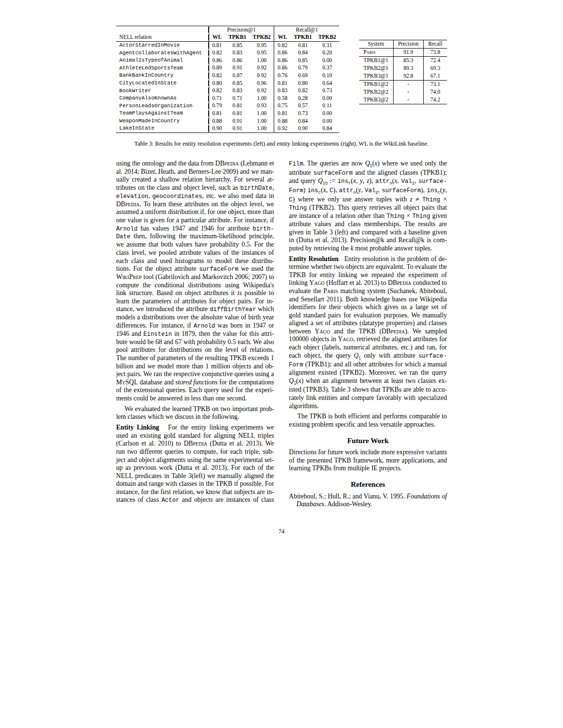| | Precision@1 | Recall@1 |
| --- | --- | --- |
| NELL relation | WL | TPKB1 | TPKB2 | WL | TPKB1 | TPKB2 |
| ActorStarredInMovie | 0.81 | 0.85 | 0.95 | 0.82 | 0.81 | 0.31 |
| AgentcollaboratesWithAgent | 0.82 | 0.83 | 0.95 | 0.86 | 0.84 | 0.20 |
| AnimalIsTypeofAnimal | 0.86 | 0.86 | 1.00 | 0.86 | 0.85 | 0.00 |
| AthleteLedSportsTeam | 0.89 | 0.91 | 0.92 | 0.86 | 0.79 | 0.37 |
| BankBankInCountry | 0.82 | 0.87 | 0.92 | 0.76 | 0.69 | 0.10 |
| CityLocatedInState | 0.80 | 0.85 | 0.96 | 0.81 | 0.80 | 0.64 |
| BookWriter | 0.82 | 0.83 | 0.92 | 0.83 | 0.82 | 0.73 |
| CompanyAlsoKnownAs | 0.71 | 0.71 | 1.00 | 0.58 | 0.28 | 0.00 |
| PersonLeadsOrganization | 0.79 | 0.81 | 0.93 | 0.75 | 0.57 | 0.11 |
| TeamPlaysAgainstTeam | 0.81 | 0.81 | 1.00 | 0.81 | 0.73 | 0.00 |
| WeaponMadeInCountry | 0.88 | 0.91 | 1.00 | 0.88 | 0.84 | 0.00 |
| LakeInState | 0.90 | 0.91 | 1.00 | 0.92 | 0.90 | 0.84 |
| System | Precision | Recall |
| --- | --- | --- |
| Paris | 91.9 | 73.8 |
| TPKB1@1 | 85.3 | 72.4 |
| TPKB2@1 | 89.3 | 69.3 |
| TPKB3@1 | 92.8 | 67.1 |
| TPKB1@2 | - | 73.1 |
| TPKB2@2 | - | 74.0 |
| TPKB3@2 | - | 74.2 |
Table 3: Results for entity resolution experiments (left) and entity linking experiments (right). WL is the WikiLink baseline.
using the ontology and the data from DBpedia (Lehmann et al. 2014; Bizer, Heath, and Berners-Lee 2009) and we manually created a shallow relation hierarchy. For several attributes on the class and object level, such as birthDate, elevation, geocoordinates, etc. we also used data in DBpedia. To learn these attributes on the object level, we assumed a uniform distribution if, for one object, more than one value is given for a particular attribute. For instance, if Arnold has values 1947 and 1946 for attribute birthDate then, following the maximum-likelihood principle, we assume that both values have probability 0.5. For the class level, we pooled attribute values of the instances of each class and used histograms to model these distributions. For the object attribute surfaceForm we used the WikiPrep tool (Gabrilovich and Markovitch 2006; 2007) to compute the conditional distributions using Wikipedia's link structure. Based on object attributes it is possible to learn the parameters of attributes for object pairs. For instance, we introduced the attribute diffBirthYear which models a distributions over the absolute value of birth year differences. For instance, if Arnold was born in 1947 or 1946 and Einstein in 1879, then the value for this attribute would be 68 and 67 with probability 0.5 each. We also pool attributes for distributions on the level of relations. The number of parameters of the resulting TPKB exceeds 1 billion and we model more than 1 million objects and object pairs. We ran the respective conjunctive queries using a MySQL database and stored functions for the computations of the extensional queries. Each query used for the experiments could be answered in less than one second.
We evaluated the learned TPKB on two important problem classes which we discuss in the following.
Entity Linking For the entity linking experiments we used an existing gold standard for aligning NELL triples (Carlson et al. 2010) to DBpedia (Dutta et al. 2013). We run two different queries to compute, for each triple, subject and object alignments using the same experimental set-up as previous work (Dutta et al. 2013). For each of the NELL predicates in Table 3(left) we manually aligned the domain and range with classes in the TPKB if possible. For instance, for the first relation, we know that subjects are instances of class Actor and objects are instances of class Film. The queries are now Q5(x) where we used only the attribute surfaceForm and the aligned classes (TPKB1); and query Q10 := insr(x, y, z), attro(x, Val1, surfaceForm) insc(x, C), attro(y, Val2, surfaceForm), insc(y, C) where we only use answer tuples with z ≠ Thing × Thing (TPKB2). This query retrieves all object pairs that are instance of a relation other than Thing × Thing given attribute values and class memberships. The results are given in Table 3 (left) and compared with a baseline given in (Dutta et al. 2013). Precision@k and Recall@k is computed by retrieving the k most probable answer tuples.
Entity Resolution Entity resolution is the problem of determine whether two objects are equivalent. To evaluate the TPKB for entity linking we repeated the experiment of linking Yago (Hoffart et al. 2013) to DBpedia conducted to evaluate the Paris matching system (Suchanek, Abiteboul, and Senellart 2011). Both knowledge bases use Wikipedia identifiers for their objects which gives us a large set of gold standard pairs for evaluation purposes. We manually aligned a set of attributes (datatype properties) and classes between Yago and the TPKB (DBpedia). We sampled 100000 objects in Yago, retrieved the aligned attributes for each object (labels, numerical attributes, etc.) and ran, for each object, the query Q1 only with attribute surfaceForm (TPKB1); and all other attributes for which a manual alignment existed (TPKB2). Moreover, we ran the query Q5(x) when an alignment between at least two classes existed (TPKB3). Table 3 shows that TPKBs are able to accurately link entities and compare favorably with specialized algorithms.
The TPKB is both efficient and performs comparable to existing problem specific and less versatile approaches.
Future Work
Directions for future work include more expressive variants of the presented TPKB framework, more applications, and learning TPKBs from multiple IE projects.
References
Abiteboul, S.; Hull, R.; and Vianu, V. 1995. Foundations of Databases. Addison-Wesley.
74